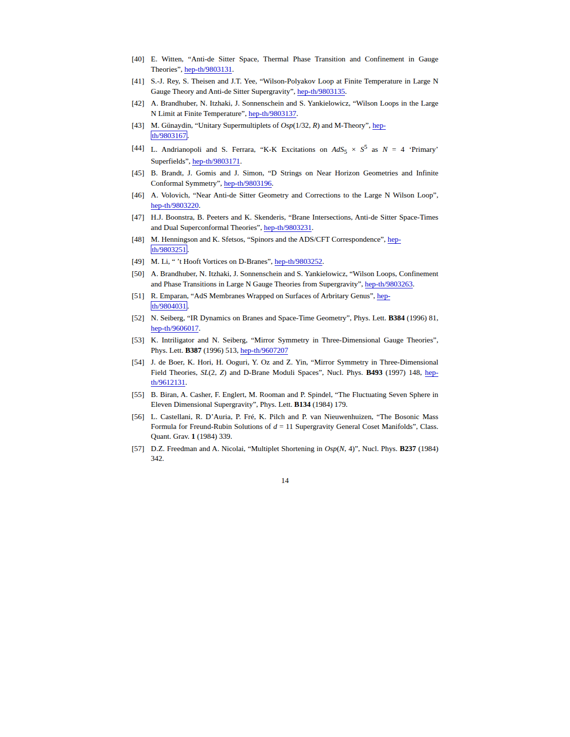[40] E. Witten, “Anti-de Sitter Space, Thermal Phase Transition and Confinement in Gauge Theories”, hep-th/9803131.
[41] S.-J. Rey, S. Theisen and J.T. Yee, “Wilson-Polyakov Loop at Finite Temperature in Large N Gauge Theory and Anti-de Sitter Supergravity”, hep-th/9803135.
[42] A. Brandhuber, N. Itzhaki, J. Sonnenschein and S. Yankielowicz, “Wilson Loops in the Large N Limit at Finite Temperature”, hep-th/9803137.
[43] M. Günaydin, “Unitary Supermultiplets of Osp(1/32, R) and M-Theory”, hep-
th/9803167.
[44] L. Andrianopoli and S. Ferrara, “K-K Excitations on AdS5 × S5 as N = 4 ‘Primary’ Superfields”, hep-th/9803171.
[45] B. Brandt, J. Gomis and J. Simon, “D Strings on Near Horizon Geometries and Infinite Conformal Symmetry”, hep-th/9803196.
[46] A. Volovich, “Near Anti-de Sitter Geometry and Corrections to the Large N Wilson Loop”, hep-th/9803220.
[47] H.J. Boonstra, B. Peeters and K. Skenderis, “Brane Intersections, Anti-de Sitter Space-Times and Dual Superconformal Theories”, hep-th/9803231.
[48] M. Henningson and K. Sfetsos, “Spinors and the ADS/CFT Correspondence”, hep-
th/9803251.
[49] M. Li, “ ’t Hooft Vortices on D-Branes”, hep-th/9803252.
[50] A. Brandhuber, N. Itzhaki, J. Sonnenschein and S. Yankielowicz, “Wilson Loops, Confinement and Phase Transitions in Large N Gauge Theories from Supergravity”, hep-th/9803263.
[51] R. Emparan, “AdS Membranes Wrapped on Surfaces of Arbritary Genus”, hep-
th/9804031.
[52] N. Seiberg, “IR Dynamics on Branes and Space-Time Geometry”, Phys. Lett. B384 (1996) 81, hep-th/9606017.
[53] K. Intriligator and N. Seiberg, “Mirror Symmetry in Three-Dimensional Gauge Theories”, Phys. Lett. B387 (1996) 513, hep-th/9607207
[54] J. de Boer, K. Hori, H. Ooguri, Y. Oz and Z. Yin, “Mirror Symmetry in Three-Dimensional Field Theories, SL(2, Z) and D-Brane Moduli Spaces”, Nucl. Phys. B493 (1997) 148, hep-th/9612131.
[55] B. Biran, A. Casher, F. Englert, M. Rooman and P. Spindel, “The Fluctuating Seven Sphere in Eleven Dimensional Supergravity”, Phys. Lett. B134 (1984) 179.
[56] L. Castellani, R. D’Auria, P. Fré, K. Pilch and P. van Nieuwenhuizen, “The Bosonic Mass Formula for Freund-Rubin Solutions of d = 11 Supergravity General Coset Manifolds”, Class. Quant. Grav. 1 (1984) 339.
[57] D.Z. Freedman and A. Nicolai, “Multiplet Shortening in Osp(N, 4)”, Nucl. Phys. B237 (1984) 342.
14